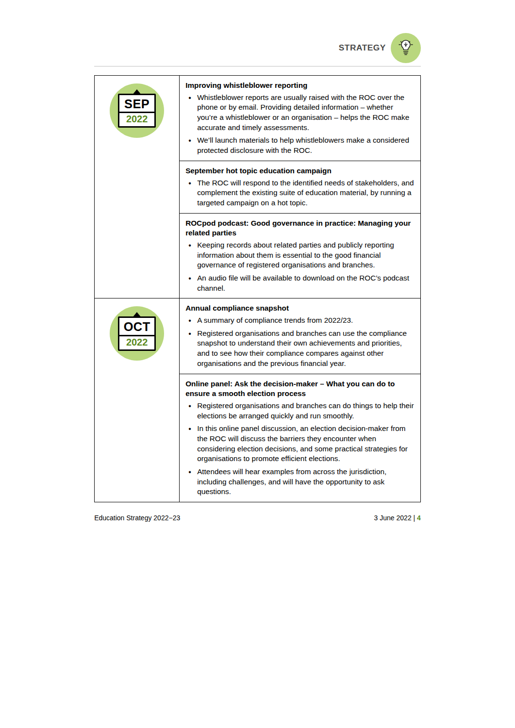STRATEGY
| SEP 2022 | Improving whistleblower reporting Whistleblower reports are usually raised with the ROC over the phone or by email. Providing detailed information – whether you’re a whistleblower or an organisation – helps the ROC make accurate and timely assessments. We’ll launch materials to help whistleblowers make a considered protected disclosure with the ROC. |
| September hot topic education campaign The ROC will respond to the identified needs of stakeholders, and complement the existing suite of education material, by running a targeted campaign on a hot topic. |
| ROCpod podcast: Good governance in practice: Managing your related parties Keeping records about related parties and publicly reporting information about them is essential to the good financial governance of registered organisations and branches. An audio file will be available to download on the ROC’s podcast channel. |
| OCT 2022 | Annual compliance snapshot A summary of compliance trends from 2022/23. Registered organisations and branches can use the compliance snapshot to understand their own achievements and priorities, and to see how their compliance compares against other organisations and the previous financial year. |
| Online panel: Ask the decision-maker – What you can do to ensure a smooth election process Registered organisations and branches can do things to help their elections be arranged quickly and run smoothly. In this online panel discussion, an election decision-maker from the ROC will discuss the barriers they encounter when considering election decisions, and some practical strategies for organisations to promote efficient elections. Attendees will hear examples from across the jurisdiction, including challenges, and will have the opportunity to ask questions. |
Education Strategy 2022−23
3 June 2022 | 4